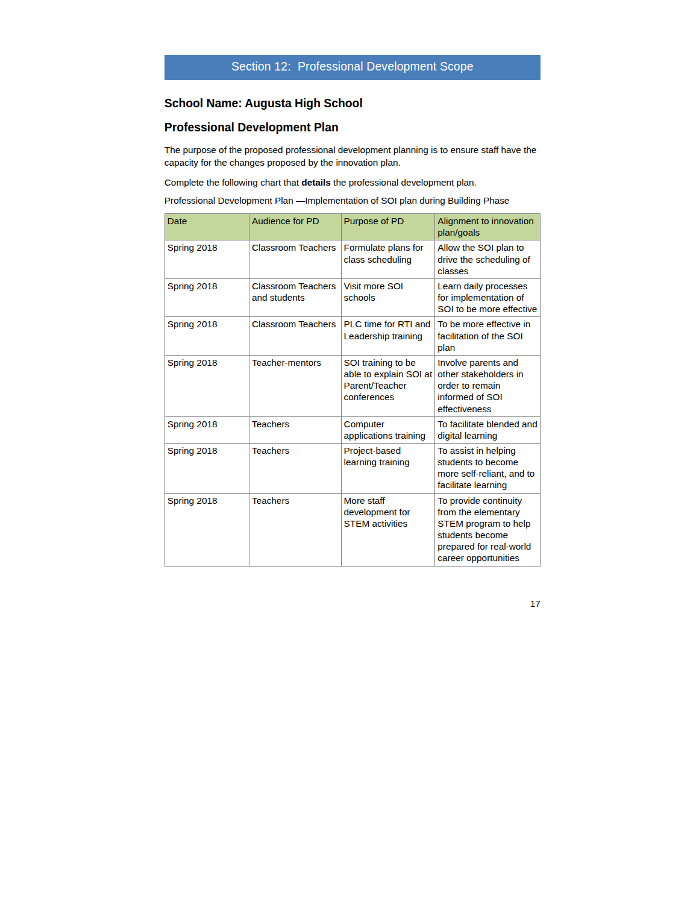Section 12: Professional Development Scope
School Name: Augusta High School
Professional Development Plan
The purpose of the proposed professional development planning is to ensure staff have the capacity for the changes proposed by the innovation plan.
Complete the following chart that details the professional development plan.
Professional Development Plan —Implementation of SOI plan during Building Phase
| Date | Audience for PD | Purpose of PD | Alignment to innovation plan/goals |
| --- | --- | --- | --- |
| Spring 2018 | Classroom Teachers | Formulate plans for class scheduling | Allow the SOI plan to drive the scheduling of classes |
| Spring 2018 | Classroom Teachers and students | Visit more SOI schools | Learn daily processes for implementation of SOI to be more effective |
| Spring 2018 | Classroom Teachers | PLC time for RTI and Leadership training | To be more effective in facilitation of the SOI plan |
| Spring 2018 | Teacher-mentors | SOI training to be able to explain SOI at Parent/Teacher conferences | Involve parents and other stakeholders in order to remain informed of SOI effectiveness |
| Spring 2018 | Teachers | Computer applications training | To facilitate blended and digital learning |
| Spring 2018 | Teachers | Project-based learning training | To assist in helping students to become more self-reliant, and to facilitate learning |
| Spring 2018 | Teachers | More staff development for STEM activities | To provide continuity from the elementary STEM program to help students become prepared for real-world career opportunities |
17